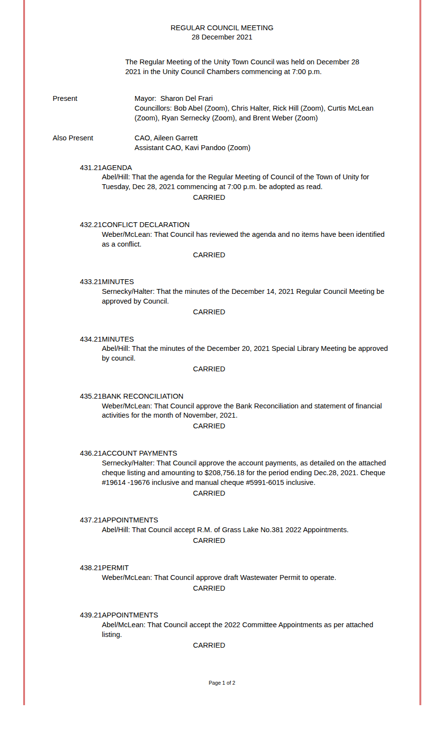REGULAR COUNCIL MEETING
28 December 2021
The Regular Meeting of the Unity Town Council was held on December 28 2021 in the Unity Council Chambers commencing at 7:00 p.m.
| Present | Mayor: Sharon Del Frari Councillors: Bob Abel (Zoom), Chris Halter, Rick Hill (Zoom), Curtis McLean (Zoom), Ryan Sernecky (Zoom), and Brent Weber (Zoom) |
| Also Present | CAO, Aileen Garrett Assistant CAO, Kavi Pandoo (Zoom) |
| 431.21 | AGENDA Abel/Hill: That the agenda for the Regular Meeting of Council of the Town of Unity for Tuesday, Dec 28, 2021 commencing at 7:00 p.m. be adopted as read. CARRIED |
| 432.21 | CONFLICT DECLARATION Weber/McLean: That Council has reviewed the agenda and no items have been identified as a conflict. CARRIED |
| 433.21 | MINUTES Sernecky/Halter: That the minutes of the December 14, 2021 Regular Council Meeting be approved by Council. CARRIED |
| 434.21 | MINUTES Abel/Hill: That the minutes of the December 20, 2021 Special Library Meeting be approved by council. CARRIED |
| 435.21 | BANK RECONCILIATION Weber/McLean: That Council approve the Bank Reconciliation and statement of financial activities for the month of November, 2021. CARRIED |
| 436.21 | ACCOUNT PAYMENTS Sernecky/Halter: That Council approve the account payments, as detailed on the attached cheque listing and amounting to $208,756.18 for the period ending Dec.28, 2021. Cheque #19614 -19676 inclusive and manual cheque #5991-6015 inclusive. CARRIED |
| 437.21 | APPOINTMENTS Abel/Hill: That Council accept R.M. of Grass Lake No.381 2022 Appointments. CARRIED |
| 438.21 | PERMIT Weber/McLean: That Council approve draft Wastewater Permit to operate. CARRIED |
| 439.21 | APPOINTMENTS Abel/McLean: That Council accept the 2022 Committee Appointments as per attached listing. CARRIED |
Page 1 of 2